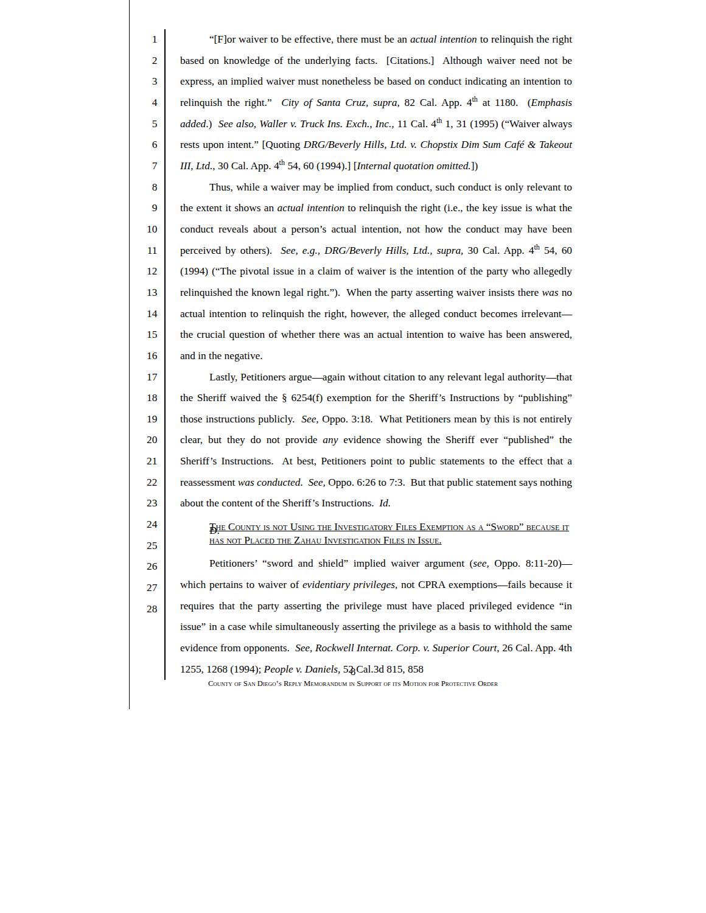1
2
3
4
5
6
7
8
9
10
11
12
13
14
15
16
17
18
19
20
21
22
23
24
25
26
27
28
“[F]or waiver to be effective, there must be an actual intention to relinquish the right based on knowledge of the underlying facts. [Citations.] Although waiver need not be express, an implied waiver must nonetheless be based on conduct indicating an intention to relinquish the right.” City of Santa Cruz, supra, 82 Cal. App. 4th at 1180. (Emphasis added.) See also, Waller v. Truck Ins. Exch., Inc., 11 Cal. 4th 1, 31 (1995) (“Waiver always rests upon intent.” [Quoting DRG/Beverly Hills, Ltd. v. Chopstix Dim Sum Café & Takeout III, Ltd., 30 Cal. App. 4th 54, 60 (1994).] [Internal quotation omitted.])
Thus, while a waiver may be implied from conduct, such conduct is only relevant to the extent it shows an actual intention to relinquish the right (i.e., the key issue is what the conduct reveals about a person’s actual intention, not how the conduct may have been perceived by others). See, e.g., DRG/Beverly Hills, Ltd., supra, 30 Cal. App. 4th 54, 60 (1994) (“The pivotal issue in a claim of waiver is the intention of the party who allegedly relinquished the known legal right.”). When the party asserting waiver insists there was no actual intention to relinquish the right, however, the alleged conduct becomes irrelevant—the crucial question of whether there was an actual intention to waive has been answered, and in the negative.
Lastly, Petitioners argue—again without citation to any relevant legal authority—that the Sheriff waived the § 6254(f) exemption for the Sheriff’s Instructions by “publishing” those instructions publicly. See, Oppo. 3:18. What Petitioners mean by this is not entirely clear, but they do not provide any evidence showing the Sheriff ever “published” the Sheriff’s Instructions. At best, Petitioners point to public statements to the effect that a reassessment was conducted. See, Oppo. 6:26 to 7:3. But that public statement says nothing about the content of the Sheriff’s Instructions. Id.
D.
The County is not Using the Investigatory Files Exemption as a “Sword” because it has not Placed the Zahau Investigation Files in Issue.
Petitioners’ “sword and shield” implied waiver argument (see, Oppo. 8:11-20)—which pertains to waiver of evidentiary privileges, not CPRA exemptions—fails because it requires that the party asserting the privilege must have placed privileged evidence “in issue” in a case while simultaneously asserting the privilege as a basis to withhold the same evidence from opponents. See, Rockwell Internat. Corp. v. Superior Court, 26 Cal. App. 4th 1255, 1268 (1994); People v. Daniels, 52 Cal.3d 815, 858
8
County of San Diego’s Reply Memorandum in Support of its Motion for Protective Order